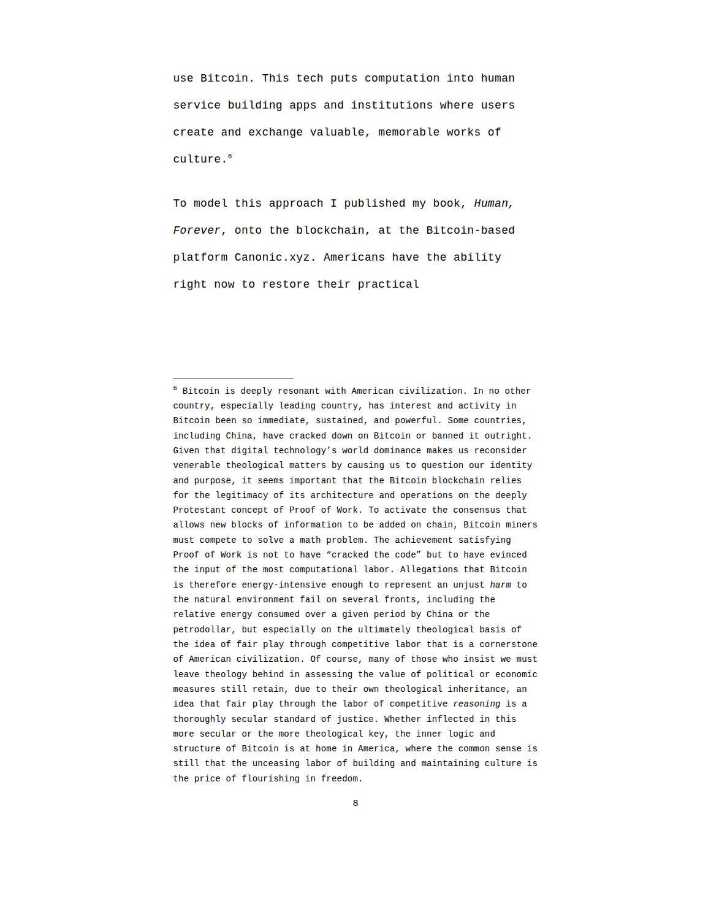use Bitcoin. This tech puts computation into human service building apps and institutions where users create and exchange valuable, memorable works of culture.6
To model this approach I published my book, Human, Forever, onto the blockchain, at the Bitcoin-based platform Canonic.xyz. Americans have the ability right now to restore their practical
6 Bitcoin is deeply resonant with American civilization. In no other country, especially leading country, has interest and activity in Bitcoin been so immediate, sustained, and powerful. Some countries, including China, have cracked down on Bitcoin or banned it outright. Given that digital technology’s world dominance makes us reconsider venerable theological matters by causing us to question our identity and purpose, it seems important that the Bitcoin blockchain relies for the legitimacy of its architecture and operations on the deeply Protestant concept of Proof of Work. To activate the consensus that allows new blocks of information to be added on chain, Bitcoin miners must compete to solve a math problem. The achievement satisfying Proof of Work is not to have “cracked the code” but to have evinced the input of the most computational labor. Allegations that Bitcoin is therefore energy-intensive enough to represent an unjust harm to the natural environment fail on several fronts, including the relative energy consumed over a given period by China or the petrodollar, but especially on the ultimately theological basis of the idea of fair play through competitive labor that is a cornerstone of American civilization. Of course, many of those who insist we must leave theology behind in assessing the value of political or economic measures still retain, due to their own theological inheritance, an idea that fair play through the labor of competitive reasoning is a thoroughly secular standard of justice. Whether inflected in this more secular or the more theological key, the inner logic and structure of Bitcoin is at home in America, where the common sense is still that the unceasing labor of building and maintaining culture is the price of flourishing in freedom.
8